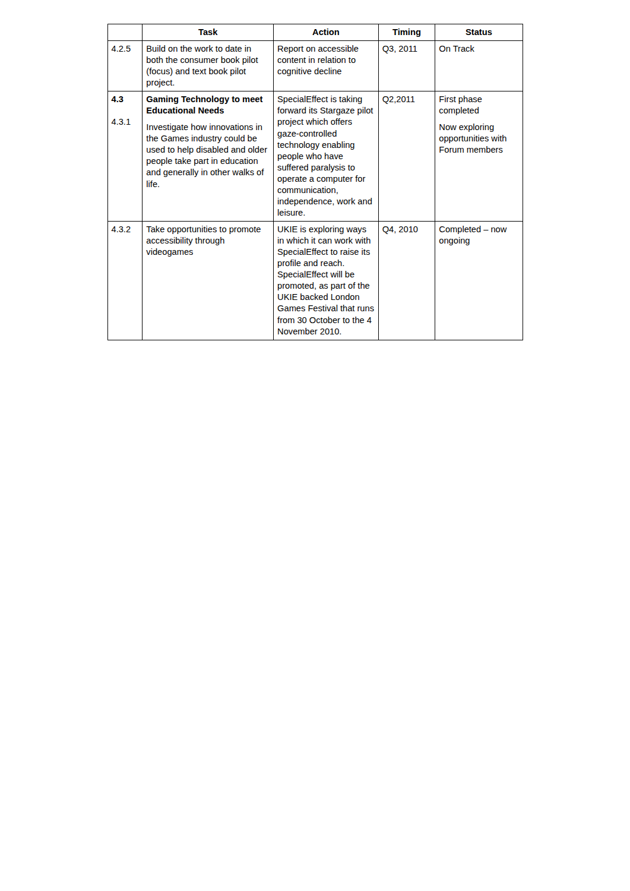| | Task | Action | Timing | Status |
| --- | --- | --- | --- | --- |
| 4.2.5 | Build on the work to date in both the consumer book pilot (focus) and text book pilot project. | Report on accessible content in relation to cognitive decline | Q3, 2011 | On Track |
| 4.3 4.3.1 | Gaming Technology to meet Educational Needs Investigate how innovations in the Games industry could be used to help disabled and older people take part in education and generally in other walks of life. | SpecialEffect is taking forward its Stargaze pilot project which offers gaze-controlled technology enabling people who have suffered paralysis to operate a computer for communication, independence, work and leisure. | Q2,2011 | First phase completed Now exploring opportunities with Forum members |
| 4.3.2 | Take opportunities to promote accessibility through videogames | UKIE is exploring ways in which it can work with SpecialEffect to raise its profile and reach. SpecialEffect will be promoted, as part of the UKIE backed London Games Festival that runs from 30 October to the 4 November 2010. | Q4, 2010 | Completed – now ongoing |